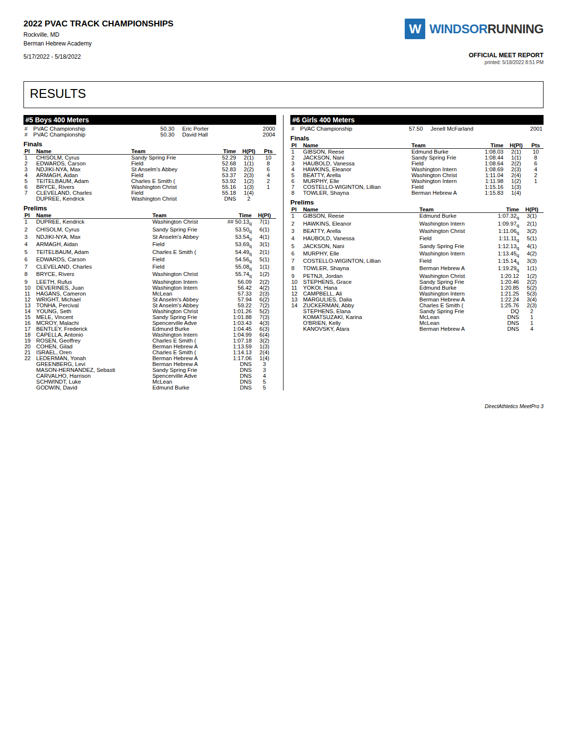2022 PVAC TRACK CHAMPIONSHIPS
Rockville, MD
Berman Hebrew Academy
5/17/2022 - 5/18/2022
W
WINDSOR RUNNING
OFFICIAL MEET REPORT
printed: 5/18/2022 8:51 PM
RESULTS
#5 Boys 400 Meters
| # | PVAC Championship | 50.30 | Eric Porter | 2000 |
| # | PVAC Championship | 50.30 | David Hall | 2004 |
Finals
| Pl | Name | Team | Time | H(Pl) | Pts |
| --- | --- | --- | --- | --- | --- |
| 1 | CHISOLM, Cyrus | Sandy Spring Frie | 52.29 | 2(1) | 10 |
| 2 | EDWARDS, Carson | Field | 52.68 | 1(1) | 8 |
| 3 | NDJIKI-NYA, Max | St Anselm's Abbey | 52.83 | 2(2) | 6 |
| 4 | ARMAGH, Aidan | Field | 53.37 | 2(3) | 4 |
| 5 | TEITELBAUM, Adam | Charles E Smith ( | 53.92 | 1(2) | 2 |
| 6 | BRYCE, Rivers | Washington Christ | 55.16 | 1(3) | 1 |
| 7 | CLEVELAND, Charles | Field | 55.18 | 1(4) | |
| | DUPREE, Kendrick | Washington Christ | DNS | 2 | |
Prelims
| Pl | Name | Team | Time | H(Pl) |
| --- | --- | --- | --- | --- |
| 1 | DUPREE, Kendrick | Washington Christ | ## 50.13 q | 7(1) |
| 2 | CHISOLM, Cyrus | Sandy Spring Frie | 53.50 q | 6(1) |
| 3 | NDJIKI-NYA, Max | St Anselm's Abbey | 53.54 q | 4(1) |
| 4 | ARMAGH, Aidan | Field | 53.69 q | 3(1) |
| 5 | TEITELBAUM, Adam | Charles E Smith ( | 54.49 q | 2(1) |
| 6 | EDWARDS, Carson | Field | 54.56 q | 5(1) |
| 7 | CLEVELAND, Charles | Field | 55.08 q | 1(1) |
| 8 | BRYCE, Rivers | Washington Christ | 55.74 q | 1(2) |
| 9 | LEETH, Rufus | Washington Intern | 56.09 | 2(2) |
| 10 | DEVERINES, Juan | Washington Intern | 56.42 | 4(2) |
| 11 | HAGANS, Cameron | McLean | 57.33 | 2(3) |
| 12 | WRIGHT, Michael | St Anselm's Abbey | 57.94 | 6(2) |
| 13 | TONHA, Percival | St Anselm's Abbey | 59.22 | 7(2) |
| 14 | YOUNG, Seth | Washington Christ | 1:01.26 | 5(2) |
| 15 | MELE, Vincent | Sandy Spring Frie | 1:01.88 | 7(3) |
| 16 | MCROY, Malachi | Spencerville Adve | 1:03.43 | 4(3) |
| 17 | BENTLEY, Frederick | Edmund Burke | 1:04.45 | 6(3) |
| 18 | CAPELLA, Antonio | Washington Intern | 1:04.99 | 6(4) |
| 19 | ROSEN, Geoffrey | Charles E Smith ( | 1:07.18 | 3(2) |
| 20 | COHEN, Gilad | Berman Hebrew A | 1:13.59 | 1(3) |
| 21 | ISRAEL, Oren | Charles E Smith ( | 1:14.13 | 2(4) |
| 22 | LEDERMAN, Yonah | Berman Hebrew A | 1:17.06 | 1(4) |
| | GREENBERG, Levi | Berman Hebrew A | DNS | 3 |
| | MASON-HERNANDEZ, Sebasti | Sandy Spring Frie | DNS | 3 |
| | CARVALHO, Harrison | Spencerville Adve | DNS | 4 |
| | SCHWINDT, Luke | McLean | DNS | 5 |
| | GODWIN, David | Edmund Burke | DNS | 5 |
#6 Girls 400 Meters
| # | PVAC Championship | 57.50 | Jenell McFarland | 2001 |
Finals
| Pl | Name | Team | Time | H(Pl) | Pts |
| --- | --- | --- | --- | --- | --- |
| 1 | GIBSON, Reese | Edmund Burke | 1:08.03 | 2(1) | 10 |
| 2 | JACKSON, Nani | Sandy Spring Frie | 1:08.44 | 1(1) | 8 |
| 3 | HAUBOLD, Vanessa | Field | 1:08.64 | 2(2) | 6 |
| 4 | HAWKINS, Eleanor | Washington Intern | 1:08.69 | 2(3) | 4 |
| 5 | BEATTY, Arella | Washington Christ | 1:11.04 | 2(4) | 2 |
| 6 | MURPHY, Elle | Washington Intern | 1:11.98 | 1(2) | 1 |
| 7 | COSTELLO-WIGINTON, Lillian | Field | 1:15.16 | 1(3) | |
| 8 | TOWLER, Shayna | Berman Hebrew A | 1:15.83 | 1(4) | |
Prelims
| Pl | Name | Team | Time | H(Pl) |
| --- | --- | --- | --- | --- |
| 1 | GIBSON, Reese | Edmund Burke | 1:07.32 q | 3(1) |
| 2 | HAWKINS, Eleanor | Washington Intern | 1:09.97 q | 2(1) |
| 3 | BEATTY, Arella | Washington Christ | 1:11.06 q | 3(2) |
| 4 | HAUBOLD, Vanessa | Field | 1:11.11 q | 5(1) |
| 5 | JACKSON, Nani | Sandy Spring Frie | 1:12.13 q | 4(1) |
| 6 | MURPHY, Elle | Washington Intern | 1:13.45 q | 4(2) |
| 7 | COSTELLO-WIGINTON, Lillian | Field | 1:15.14 q | 3(3) |
| 8 | TOWLER, Shayna | Berman Hebrew A | 1:19.29 q | 1(1) |
| 9 | PETNJI, Jordan | Washington Christ | 1:20.12 | 1(2) |
| 10 | STEPHENS, Grace | Sandy Spring Frie | 1:20.46 | 2(2) |
| 11 | YOKOI, Hana | Edmund Burke | 1:20.85 | 5(2) |
| 12 | CAMPBELL, Ali | Washington Intern | 1:21.25 | 5(3) |
| 13 | MARGULIES, Dalia | Berman Hebrew A | 1:22.24 | 3(4) |
| 14 | ZUCKERMAN, Abby | Charles E Smith ( | 1:25.76 | 2(3) |
| | STEPHENS, Elana | Sandy Spring Frie | DQ | 2 |
| | KOMATSUZAKI, Karina | McLean | DNS | 1 |
| | O'BRIEN, Kelly | McLean | DNS | 1 |
| | KANOVSKY, Atara | Berman Hebrew A | DNS | 4 |
DirectAthletics MeetPro 3